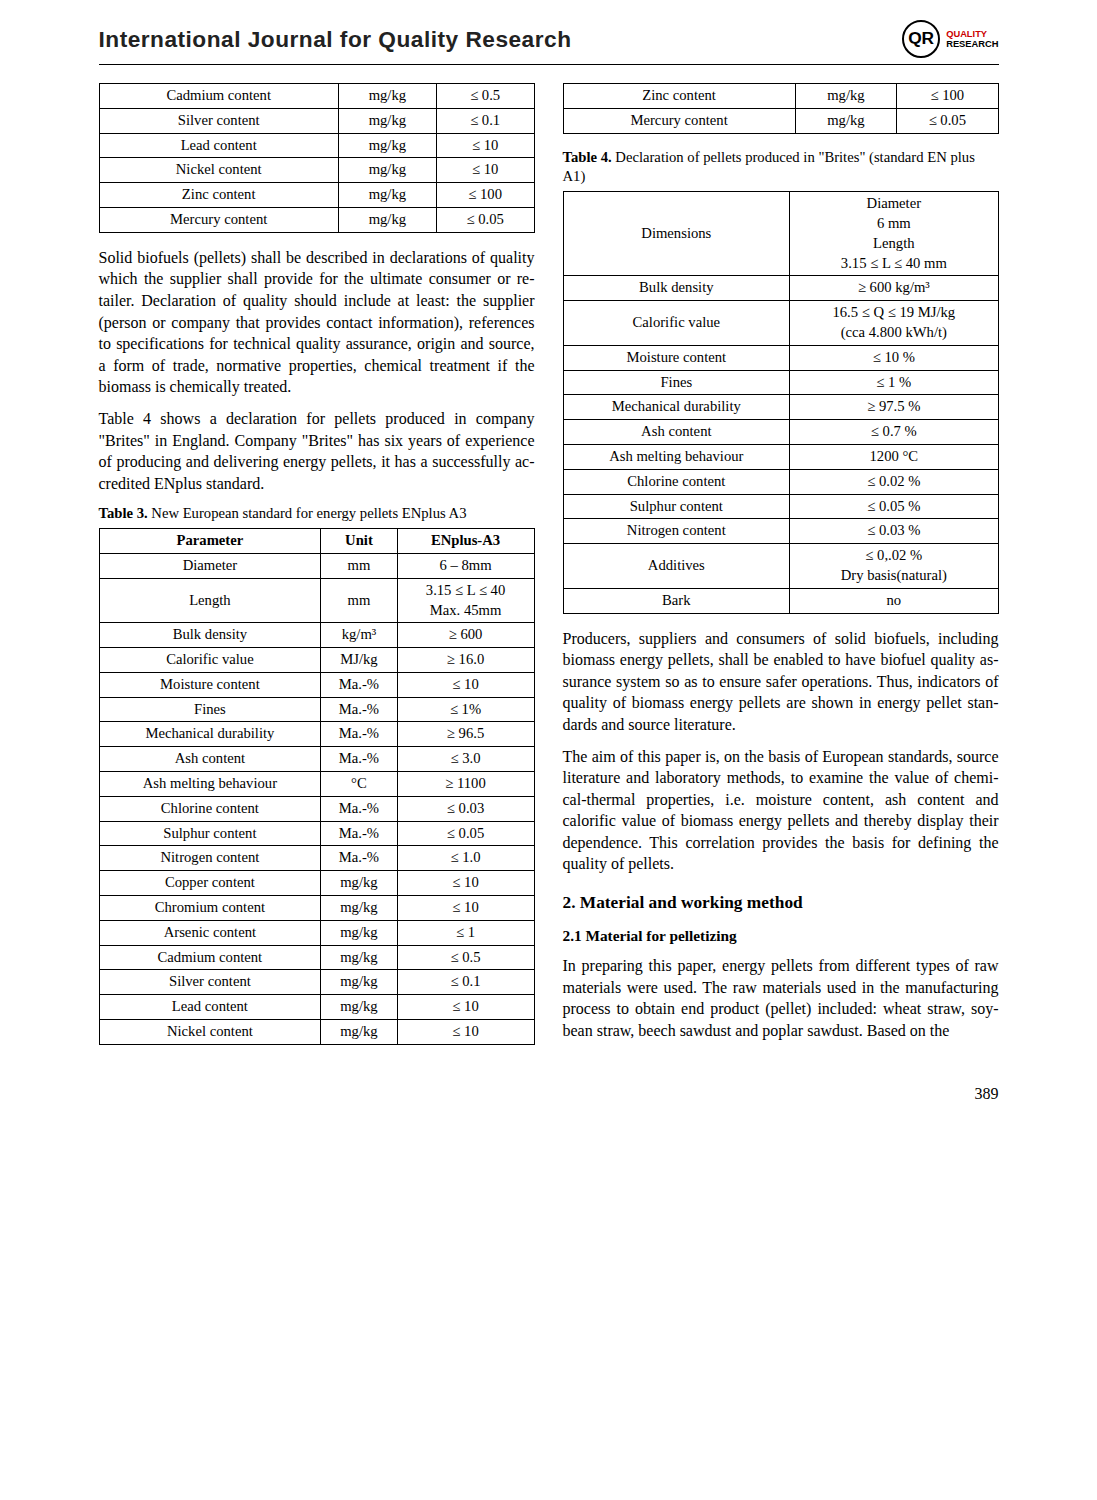International Journal for Quality Research
QR
QUALITY
RESEARCH
| Cadmium content | mg/kg | ≤ 0.5 |
| Silver content | mg/kg | ≤ 0.1 |
| Lead content | mg/kg | ≤ 10 |
| Nickel content | mg/kg | ≤ 10 |
| Zinc content | mg/kg | ≤ 100 |
| Mercury content | mg/kg | ≤ 0.05 |
Solid biofuels (pellets) shall be described in declarations of quality which the supplier shall provide for the ultimate consumer or retailer. Declaration of quality should include at least: the supplier (person or company that provides contact information), references to specifications for technical quality assurance, origin and source, a form of trade, normative properties, chemical treatment if the biomass is chemically treated.
Table 4 shows a declaration for pellets produced in company "Brites" in England. Company "Brites" has six years of experience of producing and delivering energy pellets, it has a successfully accredited ENplus standard.
Table 3. New European standard for energy pellets ENplus A3
| Parameter | Unit | ENplus-A3 |
| --- | --- | --- |
| Diameter | mm | 6 – 8mm |
| Length | mm | 3.15 ≤ L ≤ 40 Max. 45mm |
| Bulk density | kg/m³ | ≥ 600 |
| Calorific value | MJ/kg | ≥ 16.0 |
| Moisture content | Ma.-% | ≤ 10 |
| Fines | Ma.-% | ≤ 1% |
| Mechanical durability | Ma.-% | ≥ 96.5 |
| Ash content | Ma.-% | ≤ 3.0 |
| Ash melting behaviour | °C | ≥ 1100 |
| Chlorine content | Ma.-% | ≤ 0.03 |
| Sulphur content | Ma.-% | ≤ 0.05 |
| Nitrogen content | Ma.-% | ≤ 1.0 |
| Copper content | mg/kg | ≤ 10 |
| Chromium content | mg/kg | ≤ 10 |
| Arsenic content | mg/kg | ≤ 1 |
| Cadmium content | mg/kg | ≤ 0.5 |
| Silver content | mg/kg | ≤ 0.1 |
| Lead content | mg/kg | ≤ 10 |
| Nickel content | mg/kg | ≤ 10 |
| Zinc content | mg/kg | ≤ 100 |
| Mercury content | mg/kg | ≤ 0.05 |
Table 4. Declaration of pellets produced in "Brites" (standard EN plus A1)
| Dimensions | Diameter 6 mm Length 3.15 ≤ L ≤ 40 mm |
| Bulk density | ≥ 600 kg/m³ |
| Calorific value | 16.5 ≤ Q ≤ 19 MJ/kg (cca 4.800 kWh/t) |
| Moisture content | ≤ 10 % |
| Fines | ≤ 1 % |
| Mechanical durability | ≥ 97.5 % |
| Ash content | ≤ 0.7 % |
| Ash melting behaviour | 1200 °C |
| Chlorine content | ≤ 0.02 % |
| Sulphur content | ≤ 0.05 % |
| Nitrogen content | ≤ 0.03 % |
| Additives | ≤ 0,.02 % Dry basis(natural) |
| Bark | no |
Producers, suppliers and consumers of solid biofuels, including biomass energy pellets, shall be enabled to have biofuel quality assurance system so as to ensure safer operations. Thus, indicators of quality of biomass energy pellets are shown in energy pellet standards and source literature.
The aim of this paper is, on the basis of European standards, source literature and laboratory methods, to examine the value of chemical-thermal properties, i.e. moisture content, ash content and calorific value of biomass energy pellets and thereby display their dependence. This correlation provides the basis for defining the quality of pellets.
2. Material and working method
2.1 Material for pelletizing
In preparing this paper, energy pellets from different types of raw materials were used. The raw materials used in the manufacturing process to obtain end product (pellet) included: wheat straw, soybean straw, beech sawdust and poplar sawdust. Based on the
389